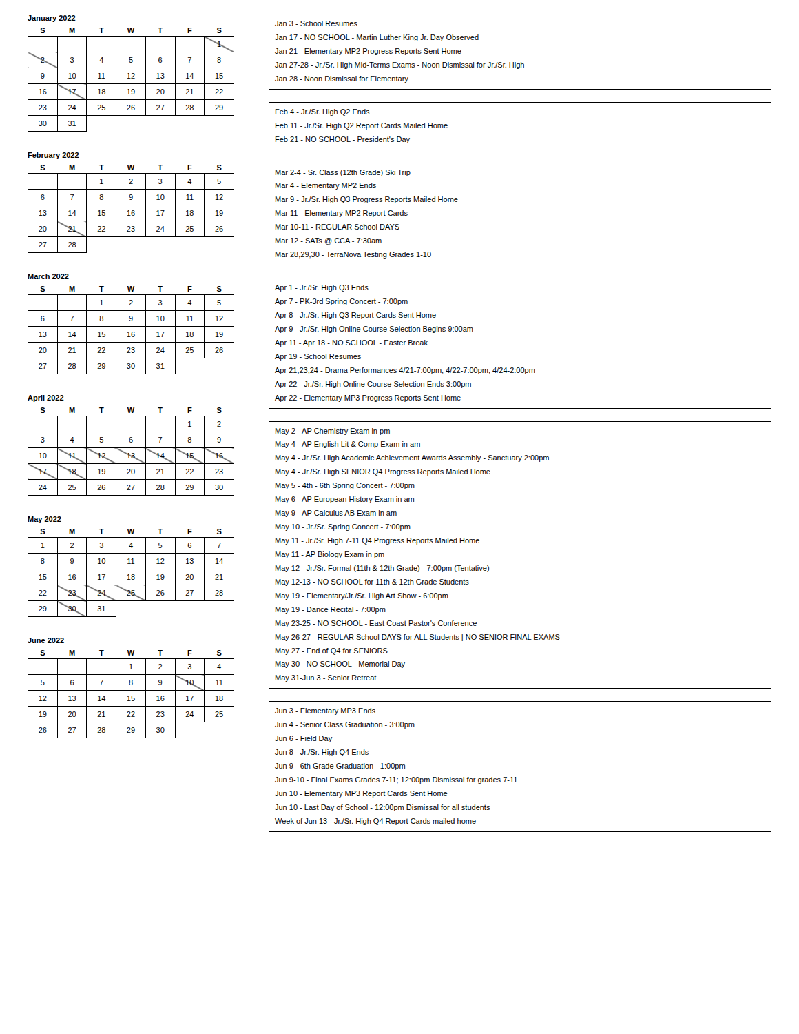January 2022
| S | M | T | W | T | F | S |
| --- | --- | --- | --- | --- | --- | --- |
| | | | | | | 1 |
| 2 | 3 | 4 | 5 | 6 | 7 | 8 |
| 9 | 10 | 11 | 12 | 13 | 14 | 15 |
| 16 | 17 | 18 | 19 | 20 | 21 | 22 |
| 23 | 24 | 25 | 26 | 27 | 28 | 29 |
| 30 | 31 | | | | | |
February 2022
| S | M | T | W | T | F | S |
| --- | --- | --- | --- | --- | --- | --- |
| | | 1 | 2 | 3 | 4 | 5 |
| 6 | 7 | 8 | 9 | 10 | 11 | 12 |
| 13 | 14 | 15 | 16 | 17 | 18 | 19 |
| 20 | 21 | 22 | 23 | 24 | 25 | 26 |
| 27 | 28 | | | | | |
March 2022
| S | M | T | W | T | F | S |
| --- | --- | --- | --- | --- | --- | --- |
| | | 1 | 2 | 3 | 4 | 5 |
| 6 | 7 | 8 | 9 | 10 | 11 | 12 |
| 13 | 14 | 15 | 16 | 17 | 18 | 19 |
| 20 | 21 | 22 | 23 | 24 | 25 | 26 |
| 27 | 28 | 29 | 30 | 31 | | |
April 2022
| S | M | T | W | T | F | S |
| --- | --- | --- | --- | --- | --- | --- |
| | | | | | 1 | 2 |
| 3 | 4 | 5 | 6 | 7 | 8 | 9 |
| 10 | 11 | 12 | 13 | 14 | 15 | 16 |
| 17 | 18 | 19 | 20 | 21 | 22 | 23 |
| 24 | 25 | 26 | 27 | 28 | 29 | 30 |
May 2022
| S | M | T | W | T | F | S |
| --- | --- | --- | --- | --- | --- | --- |
| 1 | 2 | 3 | 4 | 5 | 6 | 7 |
| 8 | 9 | 10 | 11 | 12 | 13 | 14 |
| 15 | 16 | 17 | 18 | 19 | 20 | 21 |
| 22 | 23 | 24 | 25 | 26 | 27 | 28 |
| 29 | 30 | 31 | | | | |
June 2022
| S | M | T | W | T | F | S |
| --- | --- | --- | --- | --- | --- | --- |
| | | | 1 | 2 | 3 | 4 |
| 5 | 6 | 7 | 8 | 9 | 10 | 11 |
| 12 | 13 | 14 | 15 | 16 | 17 | 18 |
| 19 | 20 | 21 | 22 | 23 | 24 | 25 |
| 26 | 27 | 28 | 29 | 30 | | |
Jan 3 - School Resumes
Jan 17 - NO SCHOOL - Martin Luther King Jr. Day Observed
Jan 21 - Elementary MP2 Progress Reports Sent Home
Jan 27-28 - Jr./Sr. High Mid-Terms Exams - Noon Dismissal for Jr./Sr. High
Jan 28 - Noon Dismissal for Elementary
Feb 4 - Jr./Sr. High Q2 Ends
Feb 11 - Jr./Sr. High Q2 Report Cards Mailed Home
Feb 21 - NO SCHOOL - President's Day
Mar 2-4 - Sr. Class (12th Grade) Ski Trip
Mar 4 - Elementary MP2 Ends
Mar 9 - Jr./Sr. High Q3 Progress Reports Mailed Home
Mar 11 - Elementary MP2 Report Cards
Mar 10-11 - REGULAR School DAYS
Mar 12 - SATs @ CCA - 7:30am
Mar 28,29,30 - TerraNova Testing Grades 1-10
Apr 1 - Jr./Sr. High Q3 Ends
Apr 7 - PK-3rd Spring Concert - 7:00pm
Apr 8 - Jr./Sr. High Q3 Report Cards Sent Home
Apr 9 - Jr./Sr. High Online Course Selection Begins 9:00am
Apr 11 - Apr 18 - NO SCHOOL - Easter Break
Apr 19 - School Resumes
Apr 21,23,24 - Drama Performances 4/21-7:00pm, 4/22-7:00pm, 4/24-2:00pm
Apr 22 - Jr./Sr. High Online Course Selection Ends 3:00pm
Apr 22 - Elementary MP3 Progress Reports Sent Home
May 2 - AP Chemistry Exam in pm
May 4 - AP English Lit & Comp Exam in am
May 4 - Jr./Sr. High Academic Achievement Awards Assembly - Sanctuary 2:00pm
May 4 - Jr./Sr. High SENIOR Q4 Progress Reports Mailed Home
May 5 - 4th - 6th Spring Concert - 7:00pm
May 6 - AP European History Exam in am
May 9 - AP Calculus AB Exam in am
May 10 - Jr./Sr. Spring Concert - 7:00pm
May 11 - Jr./Sr. High 7-11 Q4 Progress Reports Mailed Home
May 11 - AP Biology Exam in pm
May 12 - Jr./Sr. Formal (11th & 12th Grade) - 7:00pm (Tentative)
May 12-13 - NO SCHOOL for 11th & 12th Grade Students
May 19 - Elementary/Jr./Sr. High Art Show - 6:00pm
May 19 - Dance Recital - 7:00pm
May 23-25 - NO SCHOOL - East Coast Pastor's Conference
May 26-27 - REGULAR School DAYS for ALL Students | NO SENIOR FINAL EXAMS
May 27 - End of Q4 for SENIORS
May 30 - NO SCHOOL - Memorial Day
May 31-Jun 3 - Senior Retreat
Jun 3 - Elementary MP3 Ends
Jun 4 - Senior Class Graduation - 3:00pm
Jun 6 - Field Day
Jun 8 - Jr./Sr. High Q4 Ends
Jun 9 - 6th Grade Graduation - 1:00pm
Jun 9-10 - Final Exams Grades 7-11; 12:00pm Dismissal for grades 7-11
Jun 10 - Elementary MP3 Report Cards Sent Home
Jun 10 - Last Day of School - 12:00pm Dismissal for all students
Week of Jun 13 - Jr./Sr. High Q4 Report Cards mailed home